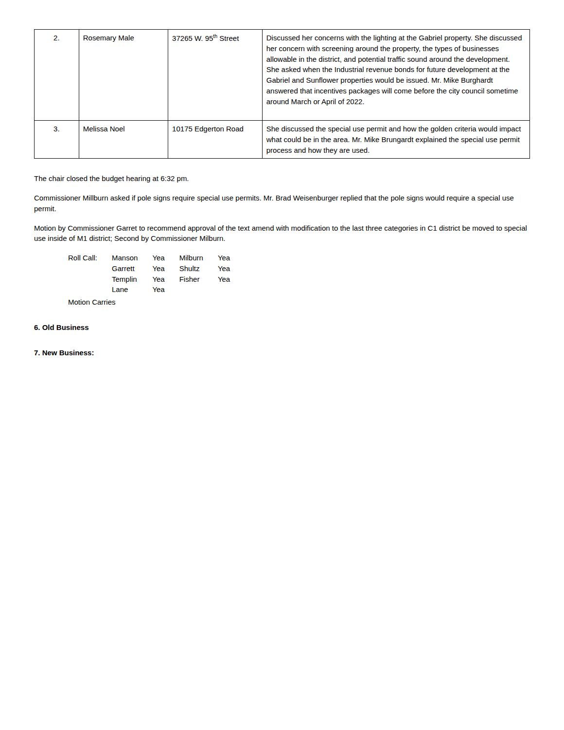| 2. | Rosemary Male | 37265 W. 95 th Street | Discussed her concerns with the lighting at the Gabriel property. She discussed her concern with screening around the property, the types of businesses allowable in the district, and potential traffic sound around the development. She asked when the Industrial revenue bonds for future development at the Gabriel and Sunflower properties would be issued. Mr. Mike Burghardt answered that incentives packages will come before the city council sometime around March or April of 2022. |
| 3. | Melissa Noel | 10175 Edgerton Road | She discussed the special use permit and how the golden criteria would impact what could be in the area. Mr. Mike Brungardt explained the special use permit process and how they are used. |
The chair closed the budget hearing at 6:32 pm.
Commissioner Millburn asked if pole signs require special use permits. Mr. Brad Weisenburger replied that the pole signs would require a special use permit.
Motion by Commissioner Garret to recommend approval of the text amend with modification to the last three categories in C1 district be moved to special use inside of M1 district; Second by Commissioner Milburn.
| Roll Call: | Manson | Yea | Milburn | Yea |
| | Garrett | Yea | Shultz | Yea |
| | Templin | Yea | Fisher | Yea |
| | Lane | Yea | | |
Motion Carries
6. Old Business
7. New Business: